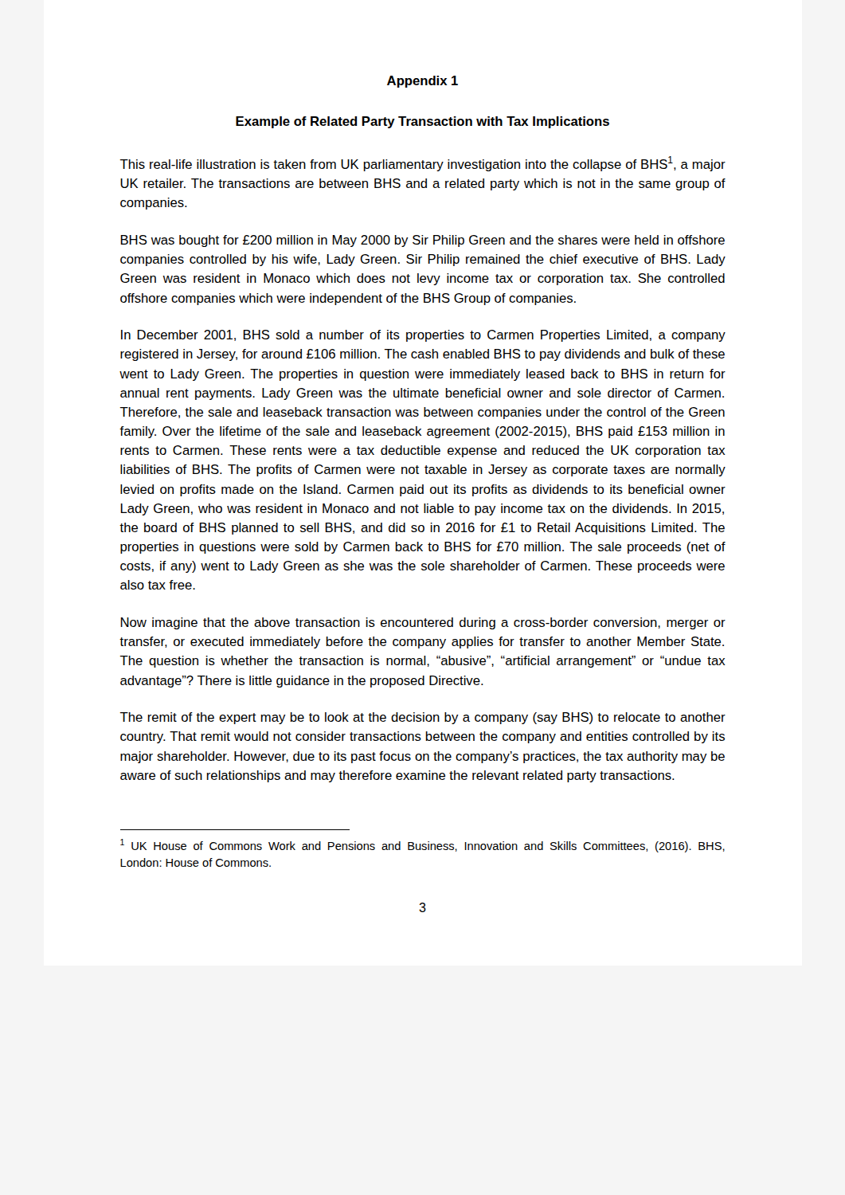Appendix 1
Example of Related Party Transaction with Tax Implications
This real-life illustration is taken from UK parliamentary investigation into the collapse of BHS1, a major UK retailer. The transactions are between BHS and a related party which is not in the same group of companies.
BHS was bought for £200 million in May 2000 by Sir Philip Green and the shares were held in offshore companies controlled by his wife, Lady Green. Sir Philip remained the chief executive of BHS. Lady Green was resident in Monaco which does not levy income tax or corporation tax. She controlled offshore companies which were independent of the BHS Group of companies.
In December 2001, BHS sold a number of its properties to Carmen Properties Limited, a company registered in Jersey, for around £106 million. The cash enabled BHS to pay dividends and bulk of these went to Lady Green. The properties in question were immediately leased back to BHS in return for annual rent payments. Lady Green was the ultimate beneficial owner and sole director of Carmen. Therefore, the sale and leaseback transaction was between companies under the control of the Green family. Over the lifetime of the sale and leaseback agreement (2002-2015), BHS paid £153 million in rents to Carmen. These rents were a tax deductible expense and reduced the UK corporation tax liabilities of BHS. The profits of Carmen were not taxable in Jersey as corporate taxes are normally levied on profits made on the Island. Carmen paid out its profits as dividends to its beneficial owner Lady Green, who was resident in Monaco and not liable to pay income tax on the dividends. In 2015, the board of BHS planned to sell BHS, and did so in 2016 for £1 to Retail Acquisitions Limited. The properties in questions were sold by Carmen back to BHS for £70 million. The sale proceeds (net of costs, if any) went to Lady Green as she was the sole shareholder of Carmen. These proceeds were also tax free.
Now imagine that the above transaction is encountered during a cross-border conversion, merger or transfer, or executed immediately before the company applies for transfer to another Member State. The question is whether the transaction is normal, “abusive”, “artificial arrangement” or “undue tax advantage”? There is little guidance in the proposed Directive.
The remit of the expert may be to look at the decision by a company (say BHS) to relocate to another country. That remit would not consider transactions between the company and entities controlled by its major shareholder. However, due to its past focus on the company’s practices, the tax authority may be aware of such relationships and may therefore examine the relevant related party transactions.
1 UK House of Commons Work and Pensions and Business, Innovation and Skills Committees, (2016). BHS, London: House of Commons.
3